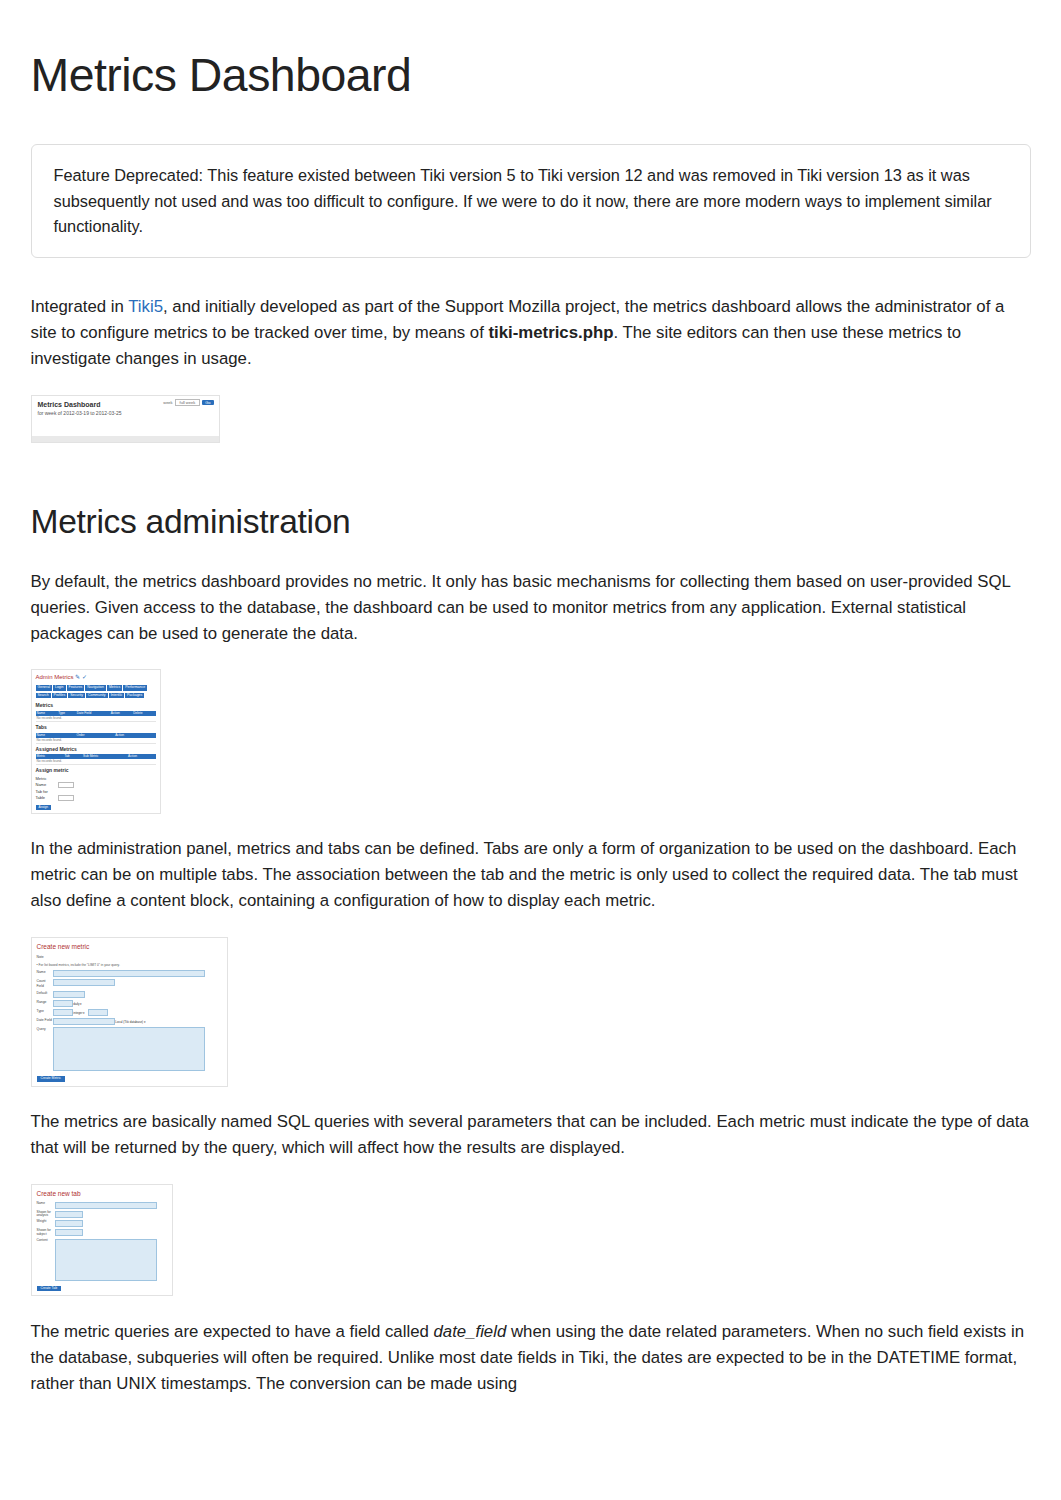Metrics Dashboard
Feature Deprecated: This feature existed between Tiki version 5 to Tiki version 12 and was removed in Tiki version 13 as it was subsequently not used and was too difficult to configure. If we were to do it now, there are more modern ways to implement similar functionality.
Integrated in Tiki5, and initially developed as part of the Support Mozilla project, the metrics dashboard allows the administrator of a site to configure metrics to be tracked over time, by means of tiki-metrics.php. The site editors can then use these metrics to investigate changes in usage.
Metrics Dashboard
for week of 2012-03-19 to 2012-03-25
week full week Go
Metrics administration
By default, the metrics dashboard provides no metric. It only has basic mechanisms for collecting them based on user-provided SQL queries. Given access to the database, the dashboard can be used to monitor metrics from any application. External statistical packages can be used to generate the data.
Admin Metrics ✎ ✓
General Login Features Navigation Metrics Performance Search Profiles Security Community Intertiki Packages
Metrics
| Name | Type | Date Field | Action | Delete |
| --- | --- | --- | --- | --- |
| No records found. |
Tabs
| Name | Order | Action |
| --- | --- | --- |
| No records found. |
Assigned Metrics
| Metric | Tab | Sub Metric | Action |
| --- | --- | --- | --- |
| No records found. |
Assign metric
Metric Name
Tab for Table
Assign
In the administration panel, metrics and tabs can be defined. Tabs are only a form of organization to be used on the dashboard. Each metric can be on multiple tabs. The association between the tab and the metric is only used to collect the required data. The tab must also define a content block, containing a configuration of how to display each metric.
Create new metric
Note
• For list based metrics, include the "LIMIT 0" in your query.
Name
Count Field
Default
Range daily ▾
Type integer ▾
Date Field Local (Tiki database) ▾
Query
Create Metric
The metrics are basically named SQL queries with several parameters that can be included. Each metric must indicate the type of data that will be returned by the query, which will affect how the results are displayed.
Create new tab
Name
Shown for analysis
Weight
Shown for subject
Content
Create Tab
The metric queries are expected to have a field called date_field when using the date related parameters. When no such field exists in the database, subqueries will often be required. Unlike most date fields in Tiki, the dates are expected to be in the DATETIME format, rather than UNIX timestamps. The conversion can be made using